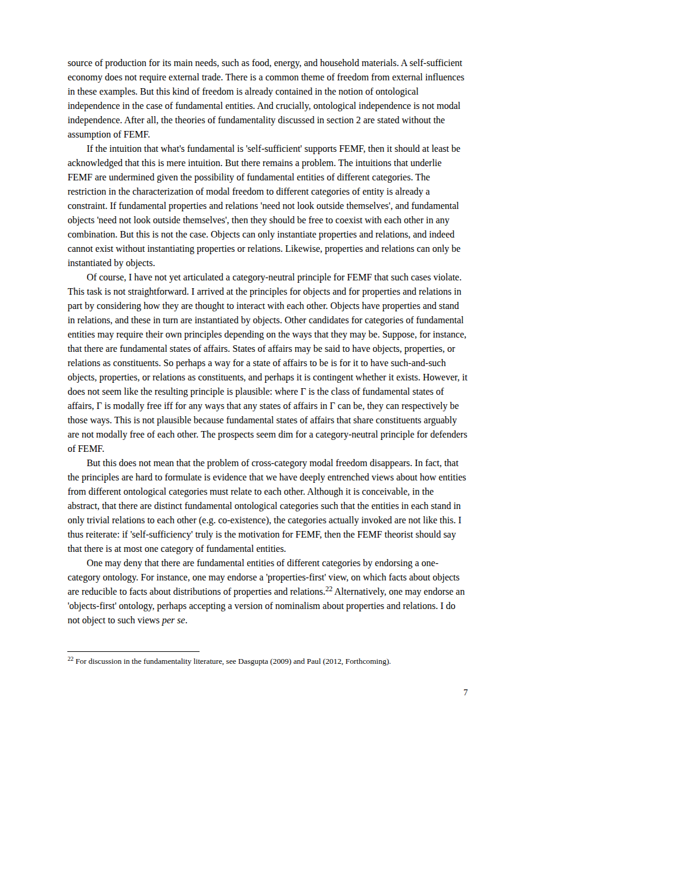source of production for its main needs, such as food, energy, and household materials. A self-sufficient economy does not require external trade. There is a common theme of freedom from external influences in these examples. But this kind of freedom is already contained in the notion of ontological independence in the case of fundamental entities. And crucially, ontological independence is not modal independence. After all, the theories of fundamentality discussed in section 2 are stated without the assumption of FEMF.
If the intuition that what's fundamental is 'self-sufficient' supports FEMF, then it should at least be acknowledged that this is mere intuition. But there remains a problem. The intuitions that underlie FEMF are undermined given the possibility of fundamental entities of different categories. The restriction in the characterization of modal freedom to different categories of entity is already a constraint. If fundamental properties and relations 'need not look outside themselves', and fundamental objects 'need not look outside themselves', then they should be free to coexist with each other in any combination. But this is not the case. Objects can only instantiate properties and relations, and indeed cannot exist without instantiating properties or relations. Likewise, properties and relations can only be instantiated by objects.
Of course, I have not yet articulated a category-neutral principle for FEMF that such cases violate. This task is not straightforward. I arrived at the principles for objects and for properties and relations in part by considering how they are thought to interact with each other. Objects have properties and stand in relations, and these in turn are instantiated by objects. Other candidates for categories of fundamental entities may require their own principles depending on the ways that they may be. Suppose, for instance, that there are fundamental states of affairs. States of affairs may be said to have objects, properties, or relations as constituents. So perhaps a way for a state of affairs to be is for it to have such-and-such objects, properties, or relations as constituents, and perhaps it is contingent whether it exists. However, it does not seem like the resulting principle is plausible: where Γ is the class of fundamental states of affairs, Γ is modally free iff for any ways that any states of affairs in Γ can be, they can respectively be those ways. This is not plausible because fundamental states of affairs that share constituents arguably are not modally free of each other. The prospects seem dim for a category-neutral principle for defenders of FEMF.
But this does not mean that the problem of cross-category modal freedom disappears. In fact, that the principles are hard to formulate is evidence that we have deeply entrenched views about how entities from different ontological categories must relate to each other. Although it is conceivable, in the abstract, that there are distinct fundamental ontological categories such that the entities in each stand in only trivial relations to each other (e.g. co-existence), the categories actually invoked are not like this. I thus reiterate: if 'self-sufficiency' truly is the motivation for FEMF, then the FEMF theorist should say that there is at most one category of fundamental entities.
One may deny that there are fundamental entities of different categories by endorsing a one-category ontology. For instance, one may endorse a 'properties-first' view, on which facts about objects are reducible to facts about distributions of properties and relations.22 Alternatively, one may endorse an 'objects-first' ontology, perhaps accepting a version of nominalism about properties and relations. I do not object to such views per se.
22 For discussion in the fundamentality literature, see Dasgupta (2009) and Paul (2012, Forthcoming).
7